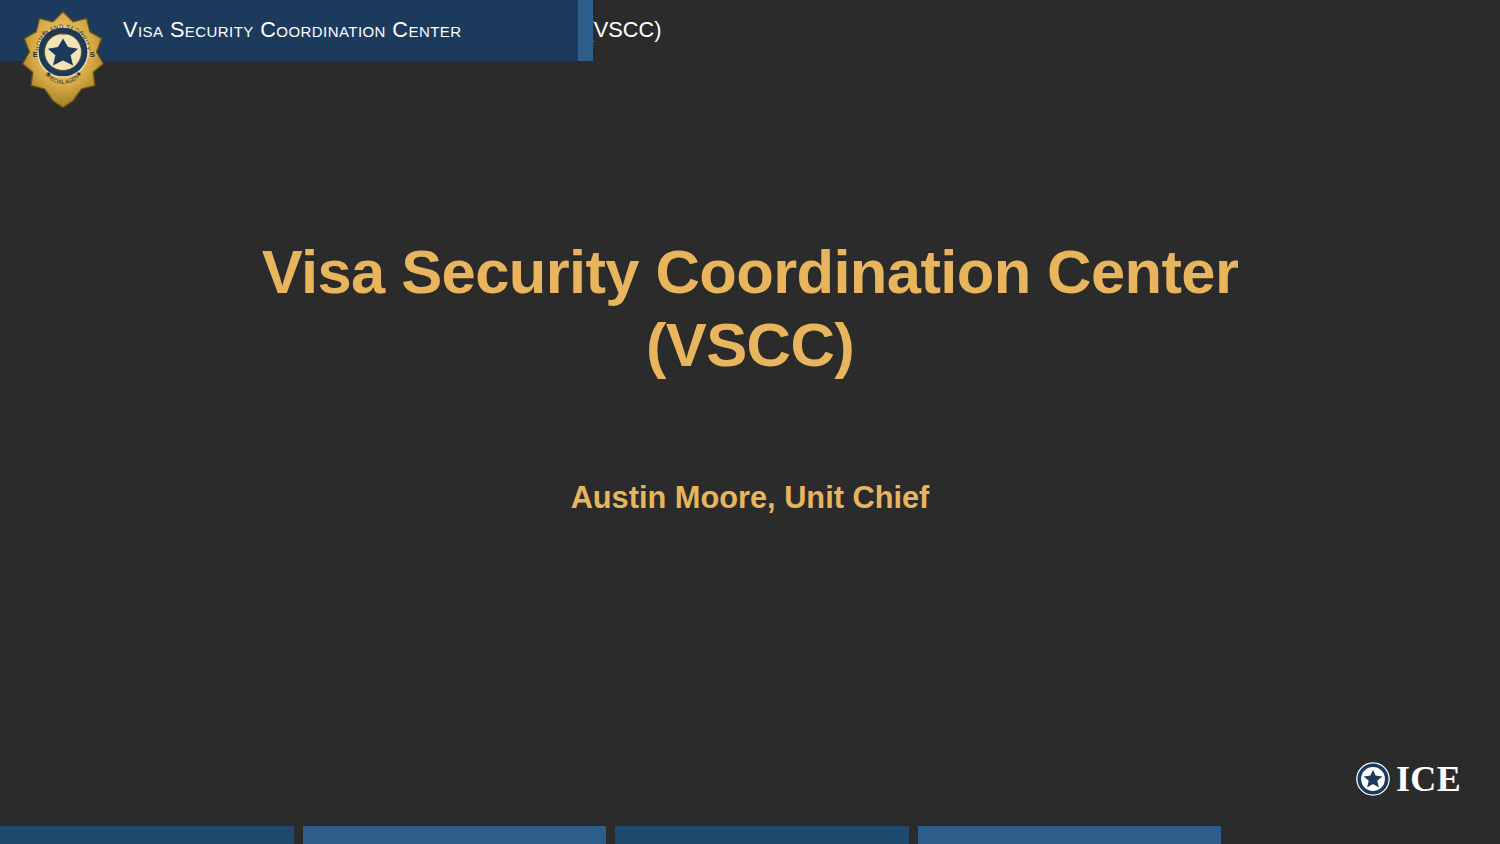Visa Security Coordination Center
(VSCC)
HOMELAND SECURITY INVESTIGATIONS SPECIAL AGENT E S ★ ★
Visa Security Coordination Center
(VSCC)
Austin Moore, Unit Chief
ICE